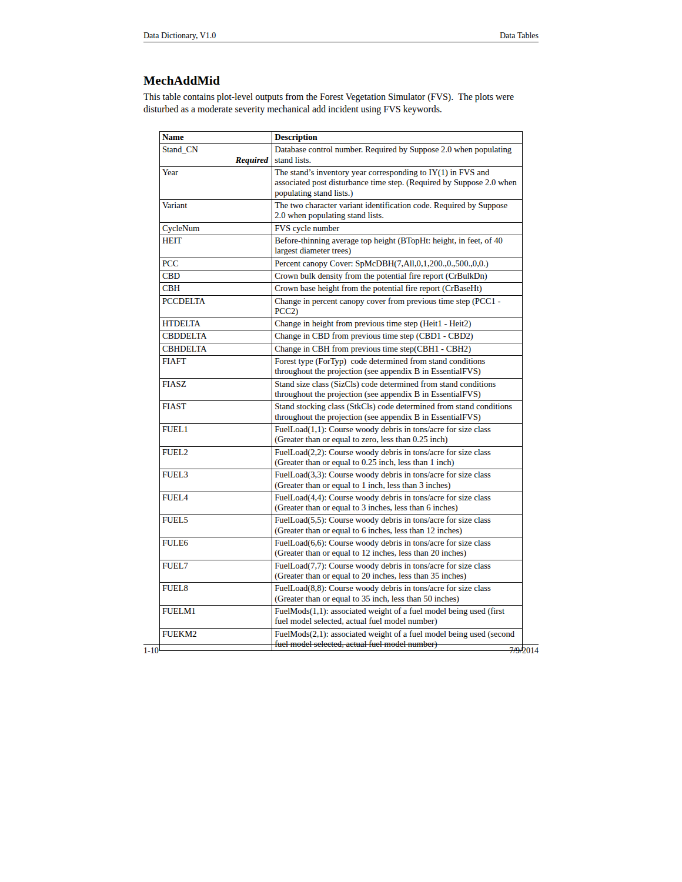Data Dictionary, V1.0 Data Tables
MechAddMid
This table contains plot-level outputs from the Forest Vegetation Simulator (FVS). The plots were disturbed as a moderate severity mechanical add incident using FVS keywords.
| Name | Description |
| --- | --- |
| Stand_CN Required | Database control number. Required by Suppose 2.0 when populating stand lists. |
| Year | The stand’s inventory year corresponding to IY(1) in FVS and associated post disturbance time step. (Required by Suppose 2.0 when populating stand lists.) |
| Variant | The two character variant identification code. Required by Suppose 2.0 when populating stand lists. |
| CycleNum | FVS cycle number |
| HEIT | Before-thinning average top height (BTopHt: height, in feet, of 40 largest diameter trees) |
| PCC | Percent canopy Cover: SpMcDBH(7,All,0,1,200.,0.,500.,0,0.) |
| CBD | Crown bulk density from the potential fire report (CrBulkDn) |
| CBH | Crown base height from the potential fire report (CrBaseHt) |
| PCCDELTA | Change in percent canopy cover from previous time step (PCC1 - PCC2) |
| HTDELTA | Change in height from previous time step (Heit1 - Heit2) |
| CBDDELTA | Change in CBD from previous time step (CBD1 - CBD2) |
| CBHDELTA | Change in CBH from previous time step(CBH1 - CBH2) |
| FIAFT | Forest type (ForTyp) code determined from stand conditions throughout the projection (see appendix B in EssentialFVS) |
| FIASZ | Stand size class (SizCls) code determined from stand conditions throughout the projection (see appendix B in EssentialFVS) |
| FIAST | Stand stocking class (StkCls) code determined from stand conditions throughout the projection (see appendix B in EssentialFVS) |
| FUEL1 | FuelLoad(1,1): Course woody debris in tons/acre for size class (Greater than or equal to zero, less than 0.25 inch) |
| FUEL2 | FuelLoad(2,2): Course woody debris in tons/acre for size class (Greater than or equal to 0.25 inch, less than 1 inch) |
| FUEL3 | FuelLoad(3,3): Course woody debris in tons/acre for size class (Greater than or equal to 1 inch, less than 3 inches) |
| FUEL4 | FuelLoad(4,4): Course woody debris in tons/acre for size class (Greater than or equal to 3 inches, less than 6 inches) |
| FUEL5 | FuelLoad(5,5): Course woody debris in tons/acre for size class (Greater than or equal to 6 inches, less than 12 inches) |
| FULE6 | FuelLoad(6,6): Course woody debris in tons/acre for size class (Greater than or equal to 12 inches, less than 20 inches) |
| FUEL7 | FuelLoad(7,7): Course woody debris in tons/acre for size class (Greater than or equal to 20 inches, less than 35 inches) |
| FUEL8 | FuelLoad(8,8): Course woody debris in tons/acre for size class (Greater than or equal to 35 inch, less than 50 inches) |
| FUELM1 | FuelMods(1,1): associated weight of a fuel model being used (first fuel model selected, actual fuel model number) |
| FUEKM2 | FuelMods(2,1): associated weight of a fuel model being used (second fuel model selected, actual fuel model number) |
1-10 7/9/2014